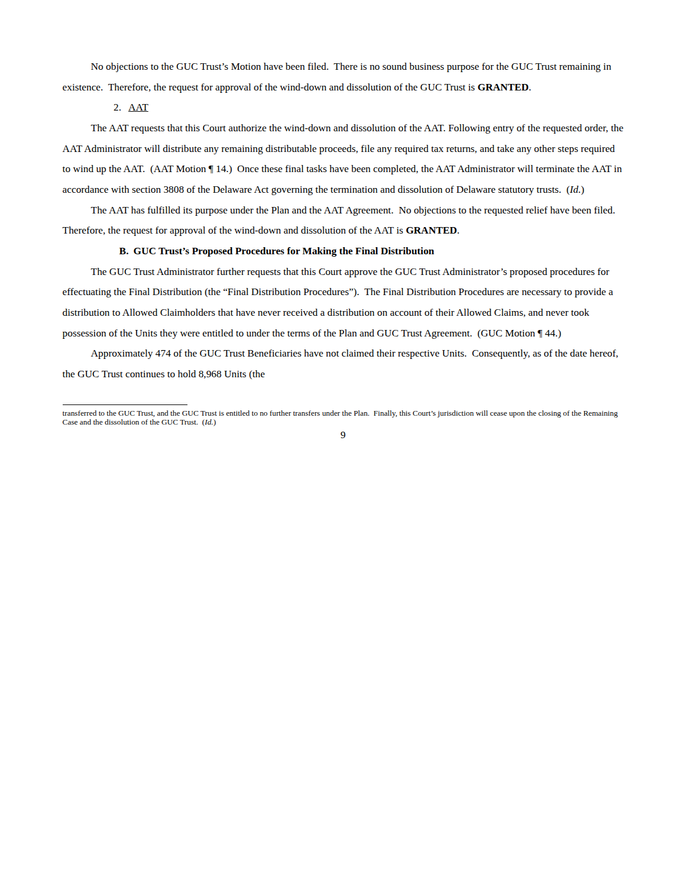No objections to the GUC Trust’s Motion have been filed. There is no sound business purpose for the GUC Trust remaining in existence. Therefore, the request for approval of the wind-down and dissolution of the GUC Trust is GRANTED.
2. AAT
The AAT requests that this Court authorize the wind-down and dissolution of the AAT. Following entry of the requested order, the AAT Administrator will distribute any remaining distributable proceeds, file any required tax returns, and take any other steps required to wind up the AAT. (AAT Motion ¶ 14.) Once these final tasks have been completed, the AAT Administrator will terminate the AAT in accordance with section 3808 of the Delaware Act governing the termination and dissolution of Delaware statutory trusts. (Id.)
The AAT has fulfilled its purpose under the Plan and the AAT Agreement. No objections to the requested relief have been filed. Therefore, the request for approval of the wind-down and dissolution of the AAT is GRANTED.
B. GUC Trust’s Proposed Procedures for Making the Final Distribution
The GUC Trust Administrator further requests that this Court approve the GUC Trust Administrator’s proposed procedures for effectuating the Final Distribution (the “Final Distribution Procedures”). The Final Distribution Procedures are necessary to provide a distribution to Allowed Claimholders that have never received a distribution on account of their Allowed Claims, and never took possession of the Units they were entitled to under the terms of the Plan and GUC Trust Agreement. (GUC Motion ¶ 44.)
Approximately 474 of the GUC Trust Beneficiaries have not claimed their respective Units. Consequently, as of the date hereof, the GUC Trust continues to hold 8,968 Units (the
transferred to the GUC Trust, and the GUC Trust is entitled to no further transfers under the Plan. Finally, this Court’s jurisdiction will cease upon the closing of the Remaining Case and the dissolution of the GUC Trust. (Id.)
9